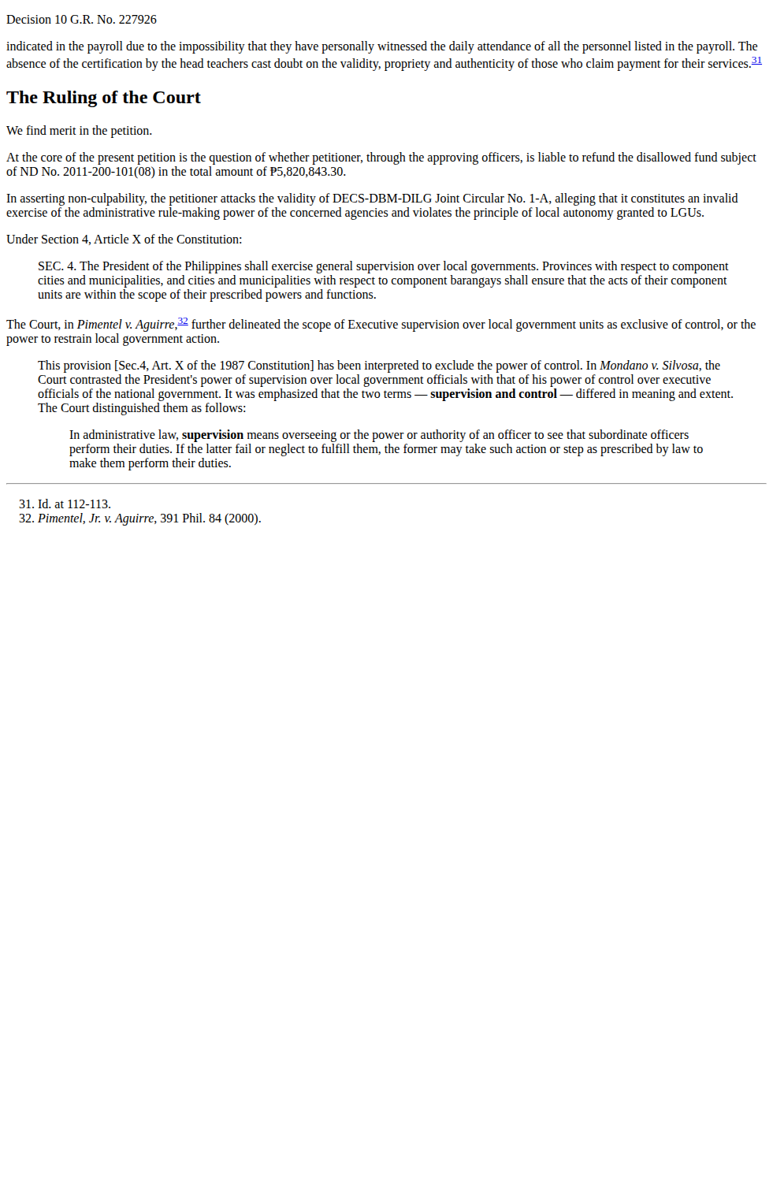Decision 10 G.R. No. 227926
indicated in the payroll due to the impossibility that they have personally witnessed the daily attendance of all the personnel listed in the payroll. The absence of the certification by the head teachers cast doubt on the validity, propriety and authenticity of those who claim payment for their services.31
The Ruling of the Court
We find merit in the petition.
At the core of the present petition is the question of whether petitioner, through the approving officers, is liable to refund the disallowed fund subject of ND No. 2011-200-101(08) in the total amount of ₱5,820,843.30.
In asserting non-culpability, the petitioner attacks the validity of DECS-DBM-DILG Joint Circular No. 1-A, alleging that it constitutes an invalid exercise of the administrative rule-making power of the concerned agencies and violates the principle of local autonomy granted to LGUs.
Under Section 4, Article X of the Constitution:
SEC. 4. The President of the Philippines shall exercise general supervision over local governments. Provinces with respect to component cities and municipalities, and cities and municipalities with respect to component barangays shall ensure that the acts of their component units are within the scope of their prescribed powers and functions.
The Court, in Pimentel v. Aguirre,32 further delineated the scope of Executive supervision over local government units as exclusive of control, or the power to restrain local government action.
This provision [Sec.4, Art. X of the 1987 Constitution] has been interpreted to exclude the power of control. In Mondano v. Silvosa, the Court contrasted the President's power of supervision over local government officials with that of his power of control over executive officials of the national government. It was emphasized that the two terms — supervision and control — differed in meaning and extent. The Court distinguished them as follows:
In administrative law, supervision means overseeing or the power or authority of an officer to see that subordinate officers perform their duties. If the latter fail or neglect to fulfill them, the former may take such action or step as prescribed by law to make them perform their duties.
Id. at 112-113.
Pimentel, Jr. v. Aguirre, 391 Phil. 84 (2000).